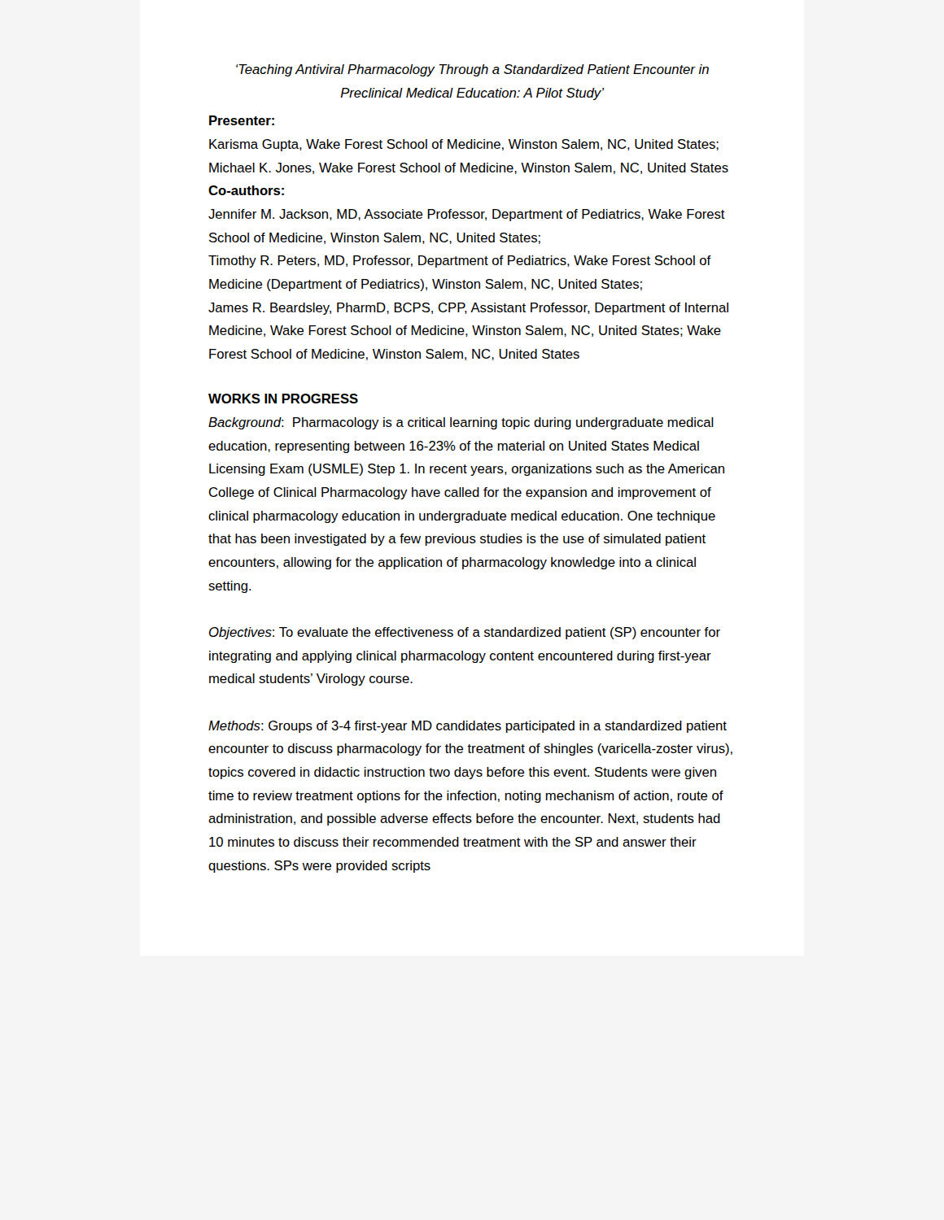‘Teaching Antiviral Pharmacology Through a Standardized Patient Encounter in Preclinical Medical Education: A Pilot Study’
Presenter:
Karisma Gupta, Wake Forest School of Medicine, Winston Salem, NC, United States;
Michael K. Jones, Wake Forest School of Medicine, Winston Salem, NC, United States
Co-authors:
Jennifer M. Jackson, MD, Associate Professor, Department of Pediatrics, Wake Forest School of Medicine, Winston Salem, NC, United States;
Timothy R. Peters, MD, Professor, Department of Pediatrics, Wake Forest School of Medicine (Department of Pediatrics), Winston Salem, NC, United States;
James R. Beardsley, PharmD, BCPS, CPP, Assistant Professor, Department of Internal Medicine, Wake Forest School of Medicine, Winston Salem, NC, United States; Wake Forest School of Medicine, Winston Salem, NC, United States
WORKS IN PROGRESS
Background: Pharmacology is a critical learning topic during undergraduate medical education, representing between 16-23% of the material on United States Medical Licensing Exam (USMLE) Step 1. In recent years, organizations such as the American College of Clinical Pharmacology have called for the expansion and improvement of clinical pharmacology education in undergraduate medical education. One technique that has been investigated by a few previous studies is the use of simulated patient encounters, allowing for the application of pharmacology knowledge into a clinical setting.
Objectives: To evaluate the effectiveness of a standardized patient (SP) encounter for integrating and applying clinical pharmacology content encountered during first-year medical students’ Virology course.
Methods: Groups of 3-4 first-year MD candidates participated in a standardized patient encounter to discuss pharmacology for the treatment of shingles (varicella-zoster virus), topics covered in didactic instruction two days before this event. Students were given time to review treatment options for the infection, noting mechanism of action, route of administration, and possible adverse effects before the encounter. Next, students had 10 minutes to discuss their recommended treatment with the SP and answer their questions. SPs were provided scripts